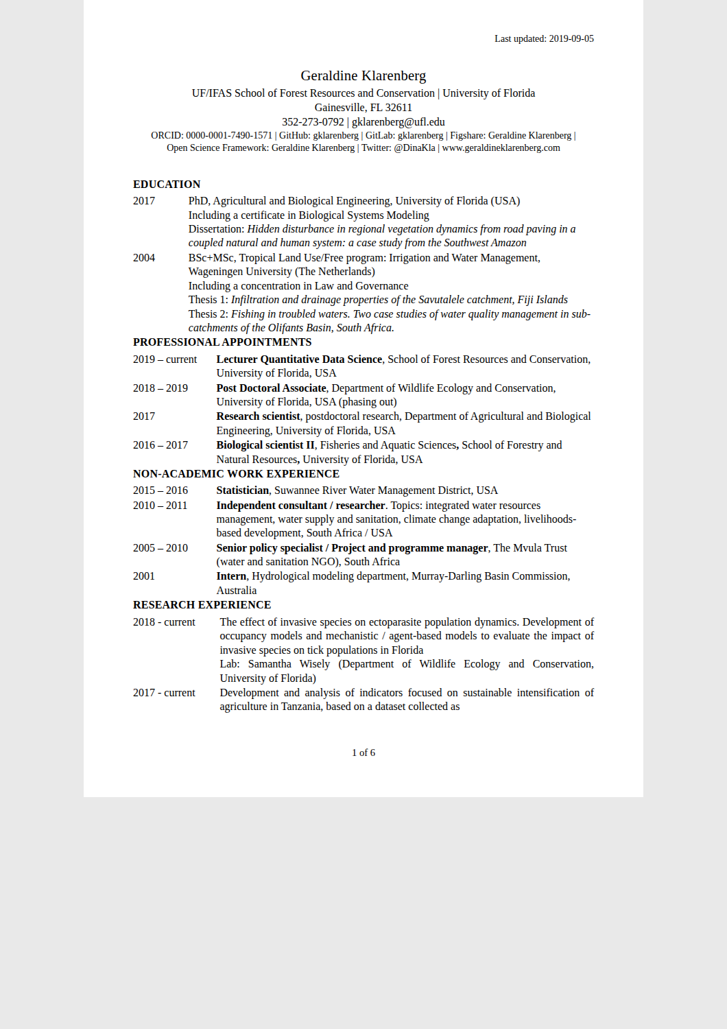Last updated: 2019-09-05
Geraldine Klarenberg
UF/IFAS School of Forest Resources and Conservation | University of Florida
Gainesville, FL 32611
352-273-0792 | gklarenberg@ufl.edu
ORCID: 0000-0001-7490-1571 | GitHub: gklarenberg | GitLab: gklarenberg | Figshare: Geraldine Klarenberg |
Open Science Framework: Geraldine Klarenberg | Twitter: @DinaKla | www.geraldineklarenberg.com
EDUCATION
2017
PhD, Agricultural and Biological Engineering, University of Florida (USA)
Including a certificate in Biological Systems Modeling
Dissertation: Hidden disturbance in regional vegetation dynamics from road paving in a coupled natural and human system: a case study from the Southwest Amazon
2004
BSc+MSc, Tropical Land Use/Free program: Irrigation and Water Management, Wageningen University (The Netherlands)
Including a concentration in Law and Governance
Thesis 1: Infiltration and drainage properties of the Savutalele catchment, Fiji Islands
Thesis 2: Fishing in troubled waters. Two case studies of water quality management in sub-catchments of the Olifants Basin, South Africa.
PROFESSIONAL APPOINTMENTS
2019 – current
Lecturer Quantitative Data Science, School of Forest Resources and Conservation, University of Florida, USA
2018 – 2019
Post Doctoral Associate, Department of Wildlife Ecology and Conservation, University of Florida, USA (phasing out)
2017
Research scientist, postdoctoral research, Department of Agricultural and Biological Engineering, University of Florida, USA
2016 – 2017
Biological scientist II, Fisheries and Aquatic Sciences, School of Forestry and Natural Resources, University of Florida, USA
NON-ACADEMIC WORK EXPERIENCE
2015 – 2016
Statistician, Suwannee River Water Management District, USA
2010 – 2011
Independent consultant / researcher. Topics: integrated water resources management, water supply and sanitation, climate change adaptation, livelihoods-based development, South Africa / USA
2005 – 2010
Senior policy specialist / Project and programme manager, The Mvula Trust (water and sanitation NGO), South Africa
2001
Intern, Hydrological modeling department, Murray-Darling Basin Commission, Australia
RESEARCH EXPERIENCE
2018 - current
The effect of invasive species on ectoparasite population dynamics. Development of occupancy models and mechanistic / agent-based models to evaluate the impact of invasive species on tick populations in Florida
Lab: Samantha Wisely (Department of Wildlife Ecology and Conservation, University of Florida)
2017 - current
Development and analysis of indicators focused on sustainable intensification of agriculture in Tanzania, based on a dataset collected as
1 of 6